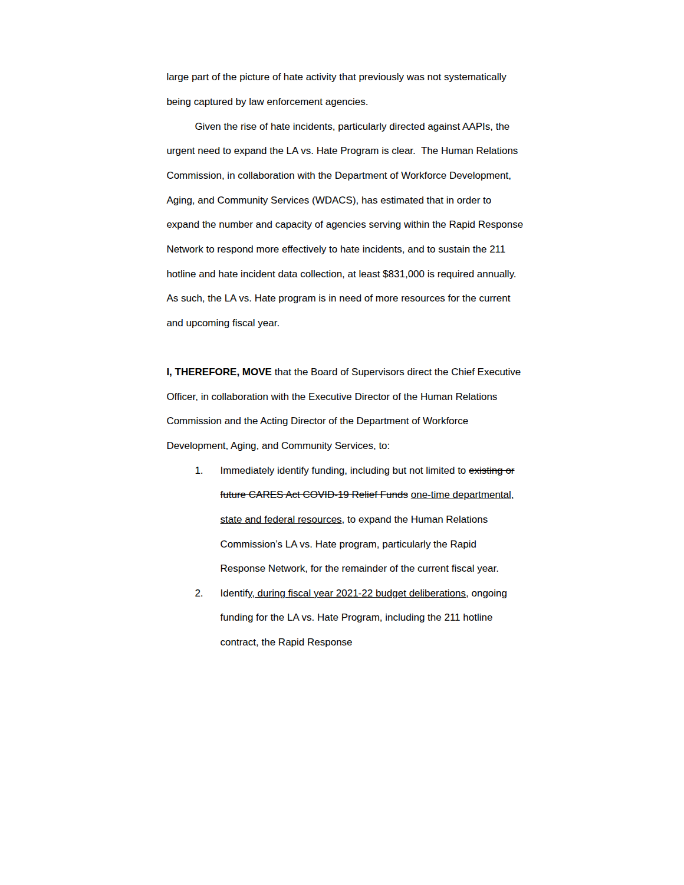large part of the picture of hate activity that previously was not systematically being captured by law enforcement agencies.
Given the rise of hate incidents, particularly directed against AAPIs, the urgent need to expand the LA vs. Hate Program is clear. The Human Relations Commission, in collaboration with the Department of Workforce Development, Aging, and Community Services (WDACS), has estimated that in order to expand the number and capacity of agencies serving within the Rapid Response Network to respond more effectively to hate incidents, and to sustain the 211 hotline and hate incident data collection, at least $831,000 is required annually. As such, the LA vs. Hate program is in need of more resources for the current and upcoming fiscal year.
I, THEREFORE, MOVE that the Board of Supervisors direct the Chief Executive Officer, in collaboration with the Executive Director of the Human Relations Commission and the Acting Director of the Department of Workforce Development, Aging, and Community Services, to:
Immediately identify funding, including but not limited to existing or future CARES Act COVID-19 Relief Funds one-time departmental, state and federal resources, to expand the Human Relations Commission’s LA vs. Hate program, particularly the Rapid Response Network, for the remainder of the current fiscal year.
Identify, during fiscal year 2021-22 budget deliberations, ongoing funding for the LA vs. Hate Program, including the 211 hotline contract, the Rapid Response